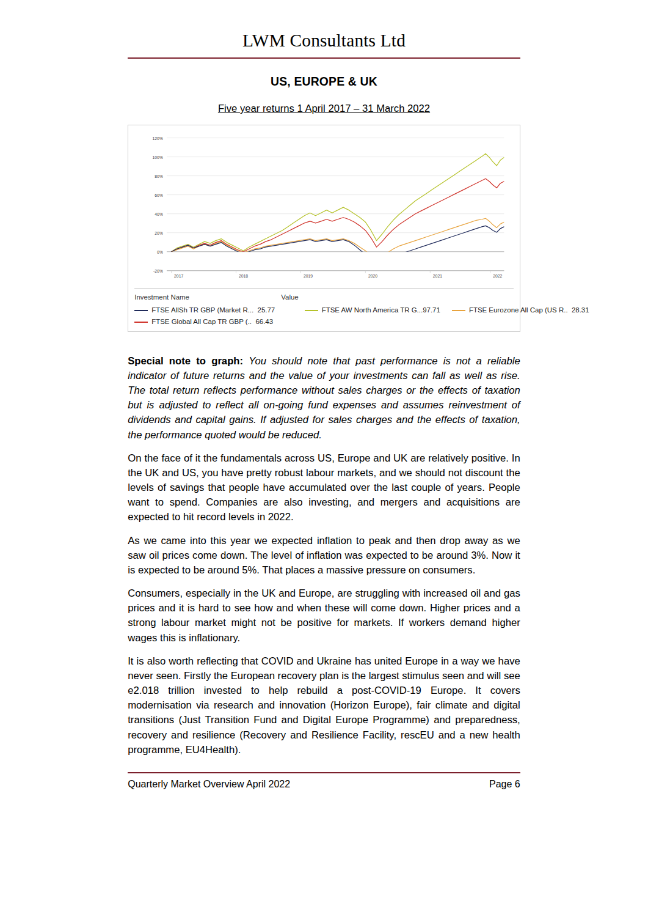LWM Consultants Ltd
US, EUROPE & UK
Five year returns 1 April 2017 – 31 March 2022
120% 100% 80% 60% 40% 20% 0% -20% 2017 2018 2019 2020 2021 2022
| Investment Name | Value | |
| --- | --- | --- |
| FTSE AllSh TR GBP (Market R... 25.77 | | FTSE AW North America TR G...97.71 FTSE Eurozone All Cap (US R.. 28.31 |
| FTSE Global All Cap TR GBP (.. 66.43 | | |
Special note to graph: You should note that past performance is not a reliable indicator of future returns and the value of your investments can fall as well as rise. The total return reflects performance without sales charges or the effects of taxation but is adjusted to reflect all on-going fund expenses and assumes reinvestment of dividends and capital gains. If adjusted for sales charges and the effects of taxation, the performance quoted would be reduced.
On the face of it the fundamentals across US, Europe and UK are relatively positive. In the UK and US, you have pretty robust labour markets, and we should not discount the levels of savings that people have accumulated over the last couple of years. People want to spend. Companies are also investing, and mergers and acquisitions are expected to hit record levels in 2022.
As we came into this year we expected inflation to peak and then drop away as we saw oil prices come down. The level of inflation was expected to be around 3%. Now it is expected to be around 5%. That places a massive pressure on consumers.
Consumers, especially in the UK and Europe, are struggling with increased oil and gas prices and it is hard to see how and when these will come down. Higher prices and a strong labour market might not be positive for markets. If workers demand higher wages this is inflationary.
It is also worth reflecting that COVID and Ukraine has united Europe in a way we have never seen. Firstly the European recovery plan is the largest stimulus seen and will see e2.018 trillion invested to help rebuild a post-COVID-19 Europe. It covers modernisation via research and innovation (Horizon Europe), fair climate and digital transitions (Just Transition Fund and Digital Europe Programme) and preparedness, recovery and resilience (Recovery and Resilience Facility, rescEU and a new health programme, EU4Health).
Quarterly Market Overview April 2022 Page 6